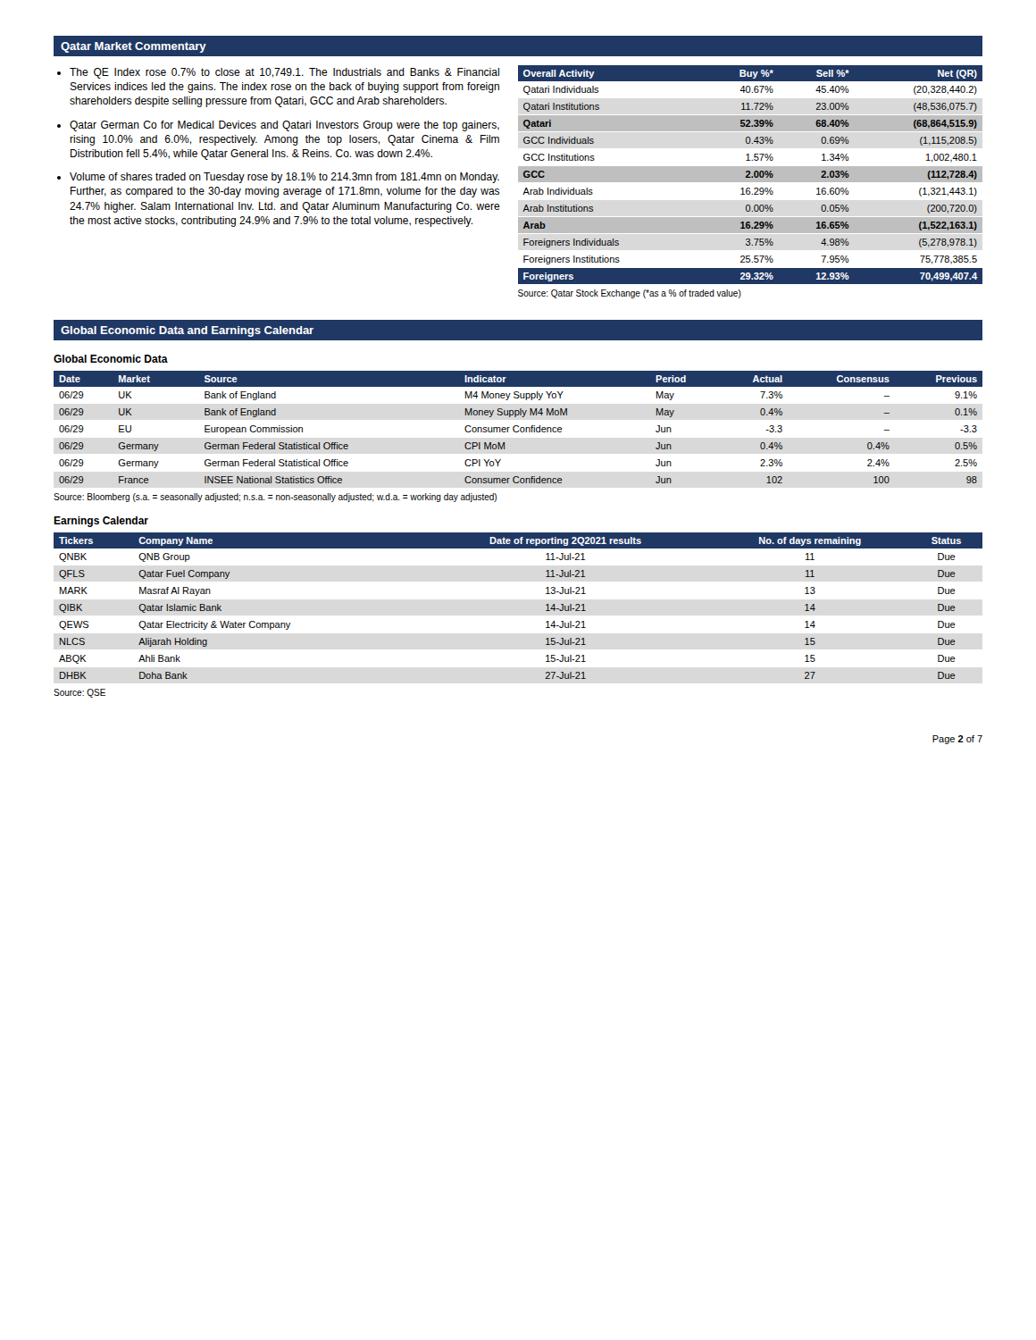Qatar Market Commentary
The QE Index rose 0.7% to close at 10,749.1. The Industrials and Banks & Financial Services indices led the gains. The index rose on the back of buying support from foreign shareholders despite selling pressure from Qatari, GCC and Arab shareholders.
Qatar German Co for Medical Devices and Qatari Investors Group were the top gainers, rising 10.0% and 6.0%, respectively. Among the top losers, Qatar Cinema & Film Distribution fell 5.4%, while Qatar General Ins. & Reins. Co. was down 2.4%.
Volume of shares traded on Tuesday rose by 18.1% to 214.3mn from 181.4mn on Monday. Further, as compared to the 30-day moving average of 171.8mn, volume for the day was 24.7% higher. Salam International Inv. Ltd. and Qatar Aluminum Manufacturing Co. were the most active stocks, contributing 24.9% and 7.9% to the total volume, respectively.
| Overall Activity | Buy %* | Sell %* | Net (QR) |
| --- | --- | --- | --- |
| Qatari Individuals | 40.67% | 45.40% | (20,328,440.2) |
| Qatari Institutions | 11.72% | 23.00% | (48,536,075.7) |
| Qatari | 52.39% | 68.40% | (68,864,515.9) |
| GCC Individuals | 0.43% | 0.69% | (1,115,208.5) |
| GCC Institutions | 1.57% | 1.34% | 1,002,480.1 |
| GCC | 2.00% | 2.03% | (112,728.4) |
| Arab Individuals | 16.29% | 16.60% | (1,321,443.1) |
| Arab Institutions | 0.00% | 0.05% | (200,720.0) |
| Arab | 16.29% | 16.65% | (1,522,163.1) |
| Foreigners Individuals | 3.75% | 4.98% | (5,278,978.1) |
| Foreigners Institutions | 25.57% | 7.95% | 75,778,385.5 |
| Foreigners | 29.32% | 12.93% | 70,499,407.4 |
Source: Qatar Stock Exchange (*as a % of traded value)
Global Economic Data and Earnings Calendar
Global Economic Data
| Date | Market | Source | Indicator | Period | Actual | Consensus | Previous |
| --- | --- | --- | --- | --- | --- | --- | --- |
| 06/29 | UK | Bank of England | M4 Money Supply YoY | May | 7.3% | – | 9.1% |
| 06/29 | UK | Bank of England | Money Supply M4 MoM | May | 0.4% | – | 0.1% |
| 06/29 | EU | European Commission | Consumer Confidence | Jun | -3.3 | – | -3.3 |
| 06/29 | Germany | German Federal Statistical Office | CPI MoM | Jun | 0.4% | 0.4% | 0.5% |
| 06/29 | Germany | German Federal Statistical Office | CPI YoY | Jun | 2.3% | 2.4% | 2.5% |
| 06/29 | France | INSEE National Statistics Office | Consumer Confidence | Jun | 102 | 100 | 98 |
Source: Bloomberg (s.a. = seasonally adjusted; n.s.a. = non-seasonally adjusted; w.d.a. = working day adjusted)
Earnings Calendar
| Tickers | Company Name | Date of reporting 2Q2021 results | No. of days remaining | Status |
| --- | --- | --- | --- | --- |
| QNBK | QNB Group | 11-Jul-21 | 11 | Due |
| QFLS | Qatar Fuel Company | 11-Jul-21 | 11 | Due |
| MARK | Masraf Al Rayan | 13-Jul-21 | 13 | Due |
| QIBK | Qatar Islamic Bank | 14-Jul-21 | 14 | Due |
| QEWS | Qatar Electricity & Water Company | 14-Jul-21 | 14 | Due |
| NLCS | Alijarah Holding | 15-Jul-21 | 15 | Due |
| ABQK | Ahli Bank | 15-Jul-21 | 15 | Due |
| DHBK | Doha Bank | 27-Jul-21 | 27 | Due |
Source: QSE
Page 2 of 7